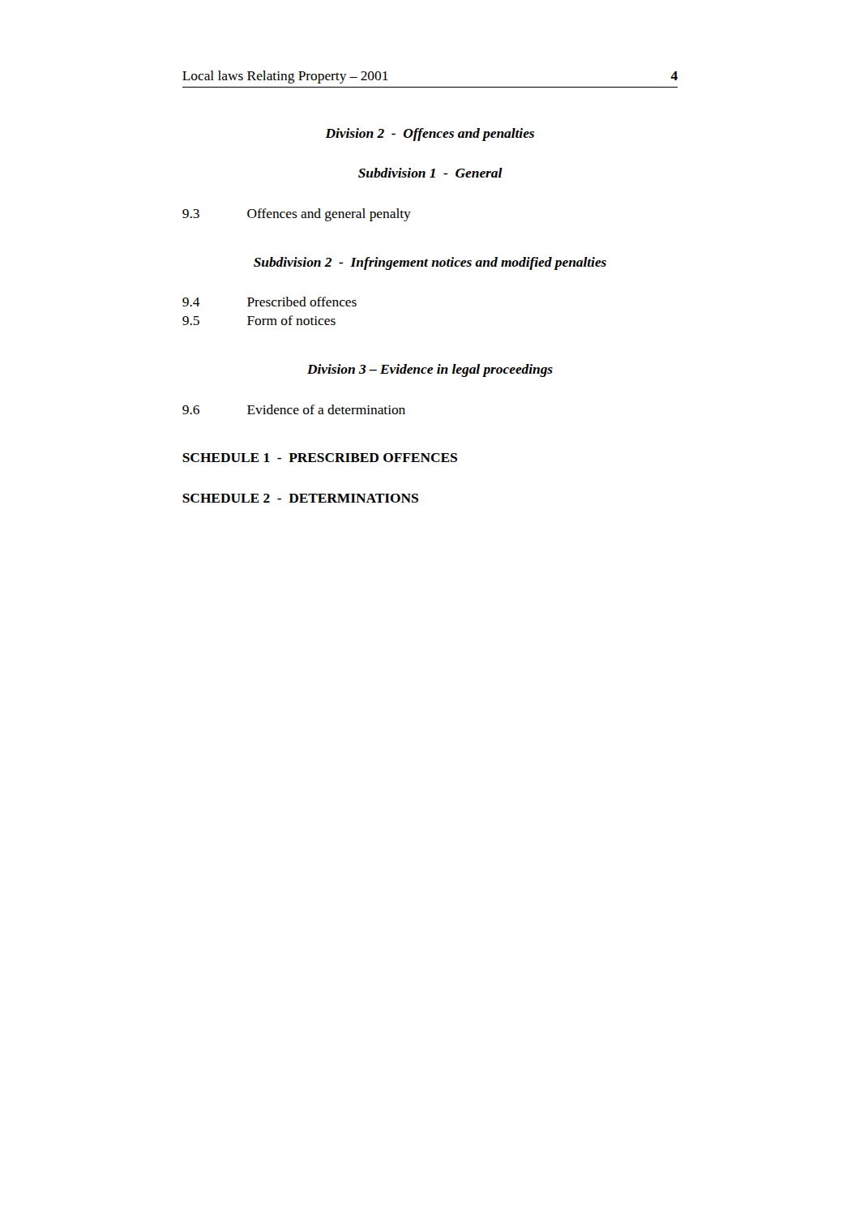Local laws Relating Property – 2001 4
Division 2 - Offences and penalties
Subdivision 1 - General
9.3 Offences and general penalty
Subdivision 2 - Infringement notices and modified penalties
9.4 Prescribed offences
9.5 Form of notices
Division 3 – Evidence in legal proceedings
9.6 Evidence of a determination
SCHEDULE 1 - PRESCRIBED OFFENCES
SCHEDULE 2 - DETERMINATIONS